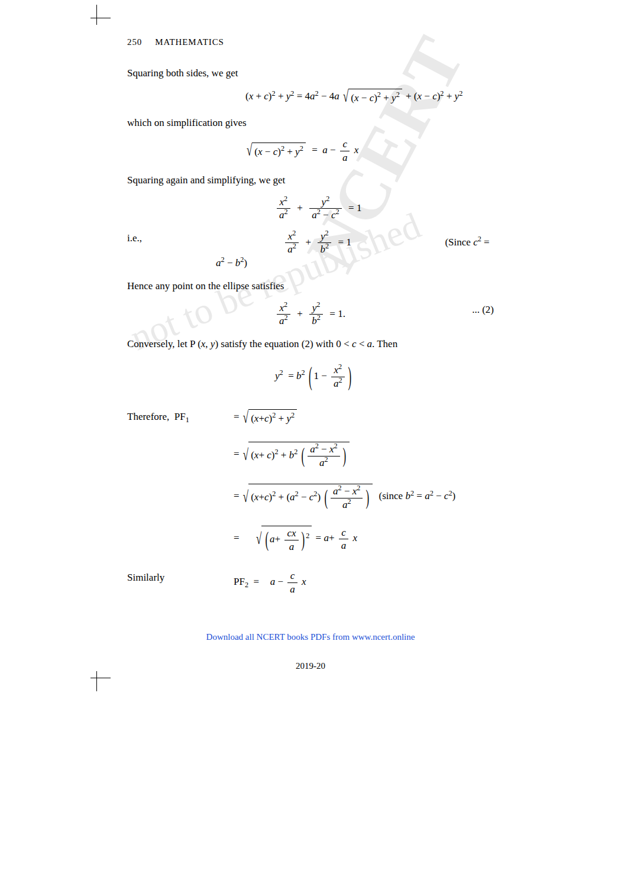NCERT
not to be republished
250 MATHEMATICS
Squaring both sides, we get
(x + c)2 + y2 = 4a2 − 4a (x − c)2 + y2 + (x − c)2 + y2
which on simplification gives
(x − c)2 + y2 = a − ca x
Squaring again and simplifying, we get
x2 a2 + y2 a2 − c2 = 1
i.e.,
x2 a2 + y2 b2 = 1 (Since c2 = a2 − b2)
Hence any point on the ellipse satisfies
x2 a2 + y2 b2 = 1. ... (2)
Conversely, let P (x, y) satisfy the equation (2) with 0 < c < a. Then
y2 = b2 1 − x2 a2
Therefore, PF1
= (x+c)2 + y2
= (x+ c)2 + b2 a2 − x2 a2
= (x+c)2 + (a2 − c2) a2 − x2 a2 (since b2 = a2 − c2)
= a+ cx a 2 = a+ ca x
Similarly
PF2 = a − ca x
Download all NCERT books PDFs from www.ncert.online
2019-20